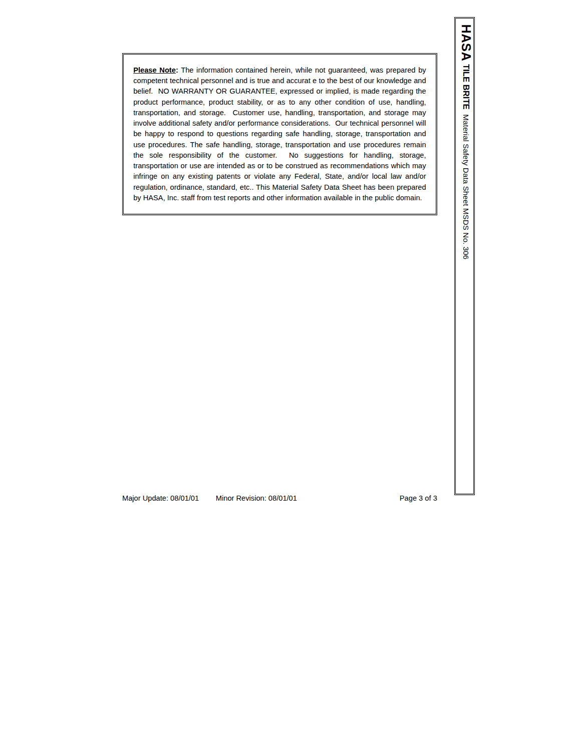HASA TILE BRITE Material Safety Data Sheet MSDS No. 306
Please Note: The information contained herein, while not guaranteed, was prepared by competent technical personnel and is true and accurat e to the best of our knowledge and belief. NO WARRANTY OR GUARANTEE, expressed or implied, is made regarding the product performance, product stability, or as to any other condition of use, handling, transportation, and storage. Customer use, handling, transportation, and storage may involve additional safety and/or performance considerations. Our technical personnel will be happy to respond to questions regarding safe handling, storage, transportation and use procedures. The safe handling, storage, transportation and use procedures remain the sole responsibility of the customer. No suggestions for handling, storage, transportation or use are intended as or to be construed as recommendations which may infringe on any existing patents or violate any Federal, State, and/or local law and/or regulation, ordinance, standard, etc.. This Material Safety Data Sheet has been prepared by HASA, Inc. staff from test reports and other information available in the public domain.
Major Update: 08/01/01 Minor Revision: 08/01/01 Page 3 of 3